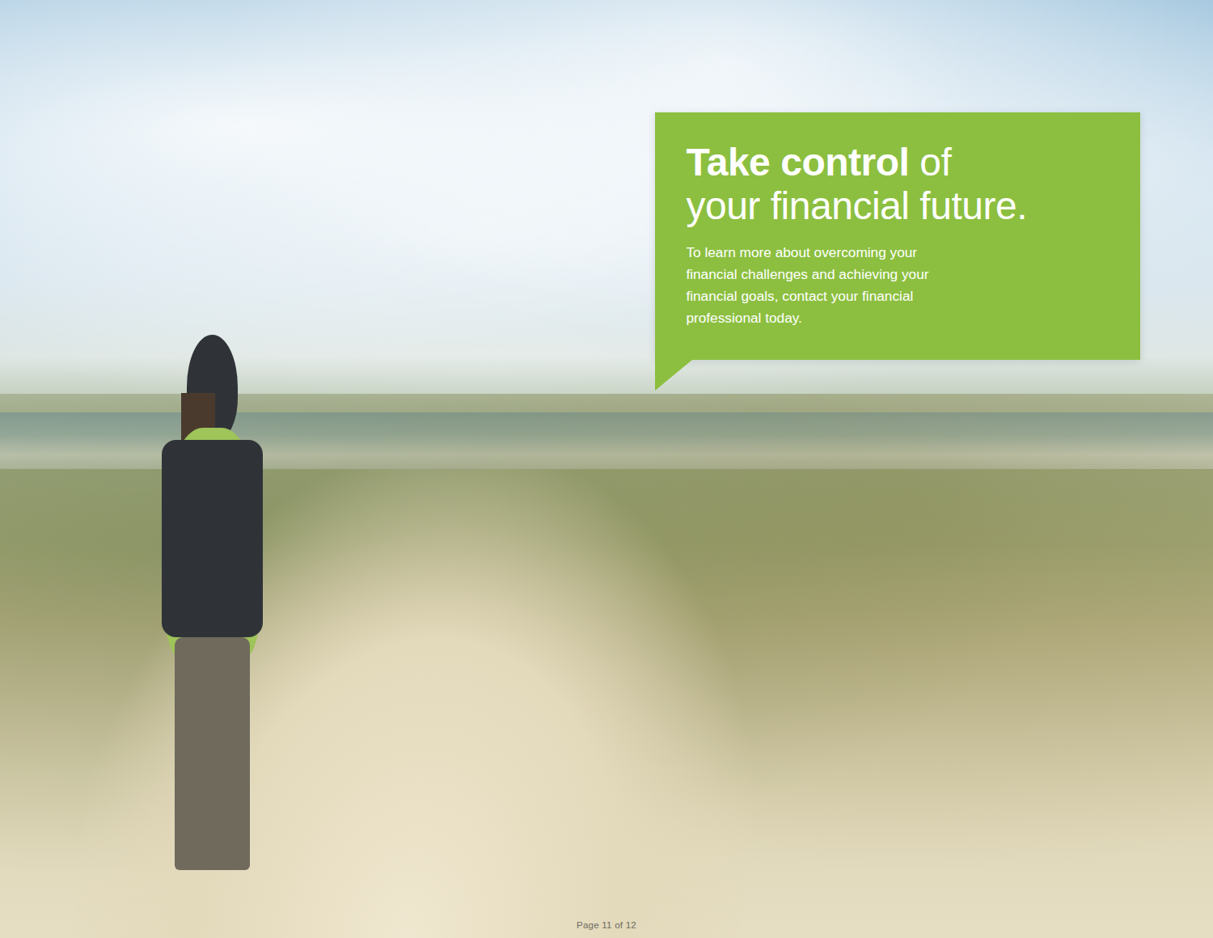Take control of
your financial future.
To learn more about overcoming your financial challenges and achieving your financial goals, contact your financial professional today.
Page 11 of 12